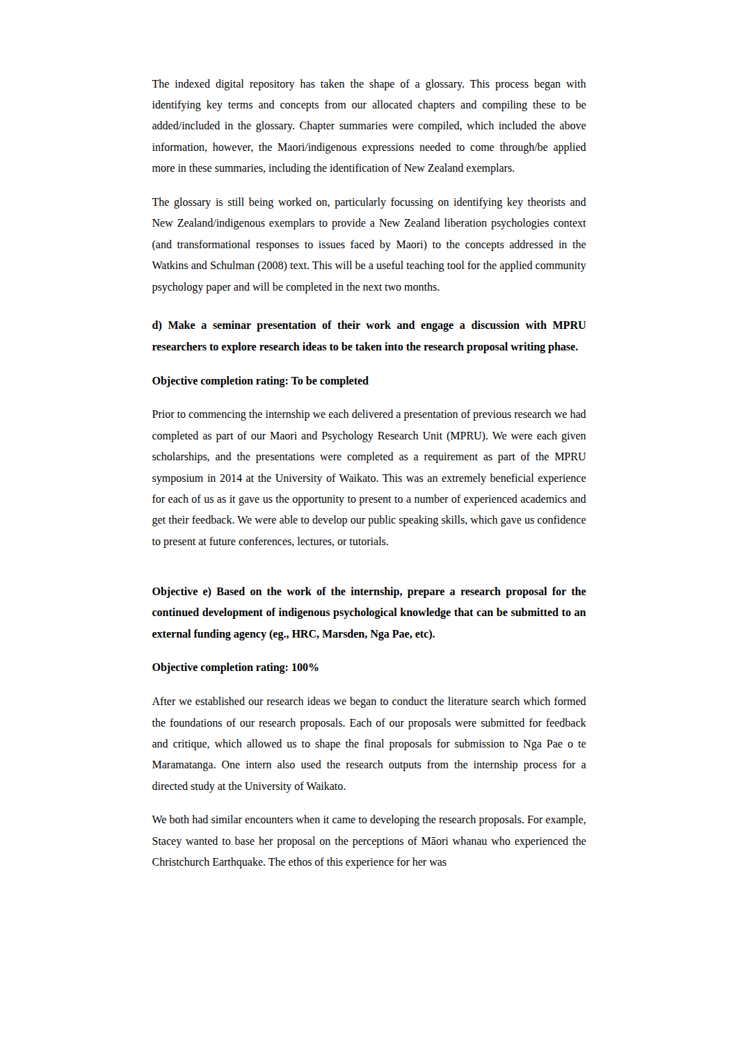The indexed digital repository has taken the shape of a glossary. This process began with identifying key terms and concepts from our allocated chapters and compiling these to be added/included in the glossary. Chapter summaries were compiled, which included the above information, however, the Maori/indigenous expressions needed to come through/be applied more in these summaries, including the identification of New Zealand exemplars.
The glossary is still being worked on, particularly focussing on identifying key theorists and New Zealand/indigenous exemplars to provide a New Zealand liberation psychologies context (and transformational responses to issues faced by Maori) to the concepts addressed in the Watkins and Schulman (2008) text. This will be a useful teaching tool for the applied community psychology paper and will be completed in the next two months.
d) Make a seminar presentation of their work and engage a discussion with MPRU researchers to explore research ideas to be taken into the research proposal writing phase.
Objective completion rating: To be completed
Prior to commencing the internship we each delivered a presentation of previous research we had completed as part of our Maori and Psychology Research Unit (MPRU). We were each given scholarships, and the presentations were completed as a requirement as part of the MPRU symposium in 2014 at the University of Waikato. This was an extremely beneficial experience for each of us as it gave us the opportunity to present to a number of experienced academics and get their feedback. We were able to develop our public speaking skills, which gave us confidence to present at future conferences, lectures, or tutorials.
Objective e) Based on the work of the internship, prepare a research proposal for the continued development of indigenous psychological knowledge that can be submitted to an external funding agency (eg., HRC, Marsden, Nga Pae, etc).
Objective completion rating: 100%
After we established our research ideas we began to conduct the literature search which formed the foundations of our research proposals. Each of our proposals were submitted for feedback and critique, which allowed us to shape the final proposals for submission to Nga Pae o te Maramatanga. One intern also used the research outputs from the internship process for a directed study at the University of Waikato.
We both had similar encounters when it came to developing the research proposals. For example, Stacey wanted to base her proposal on the perceptions of Māori whanau who experienced the Christchurch Earthquake. The ethos of this experience for her was